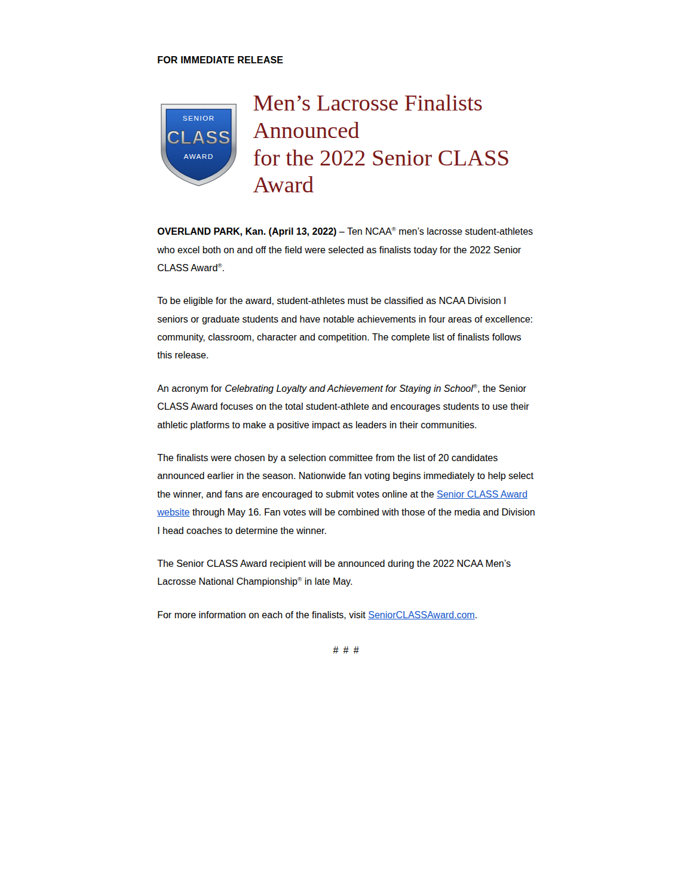FOR IMMEDIATE RELEASE
SENIOR CLASS AWARD
Men’s Lacrosse Finalists Announced
for the 2022 Senior CLASS Award
OVERLAND PARK, Kan. (April 13, 2022) – Ten NCAA® men’s lacrosse student-athletes who excel both on and off the field were selected as finalists today for the 2022 Senior CLASS Award®.
To be eligible for the award, student-athletes must be classified as NCAA Division I seniors or graduate students and have notable achievements in four areas of excellence: community, classroom, character and competition. The complete list of finalists follows this release.
An acronym for Celebrating Loyalty and Achievement for Staying in School®, the Senior CLASS Award focuses on the total student-athlete and encourages students to use their athletic platforms to make a positive impact as leaders in their communities.
The finalists were chosen by a selection committee from the list of 20 candidates announced earlier in the season. Nationwide fan voting begins immediately to help select the winner, and fans are encouraged to submit votes online at the Senior CLASS Award website through May 16. Fan votes will be combined with those of the media and Division I head coaches to determine the winner.
The Senior CLASS Award recipient will be announced during the 2022 NCAA Men’s Lacrosse National Championship® in late May.
For more information on each of the finalists, visit SeniorCLASSAward.com.
# # #